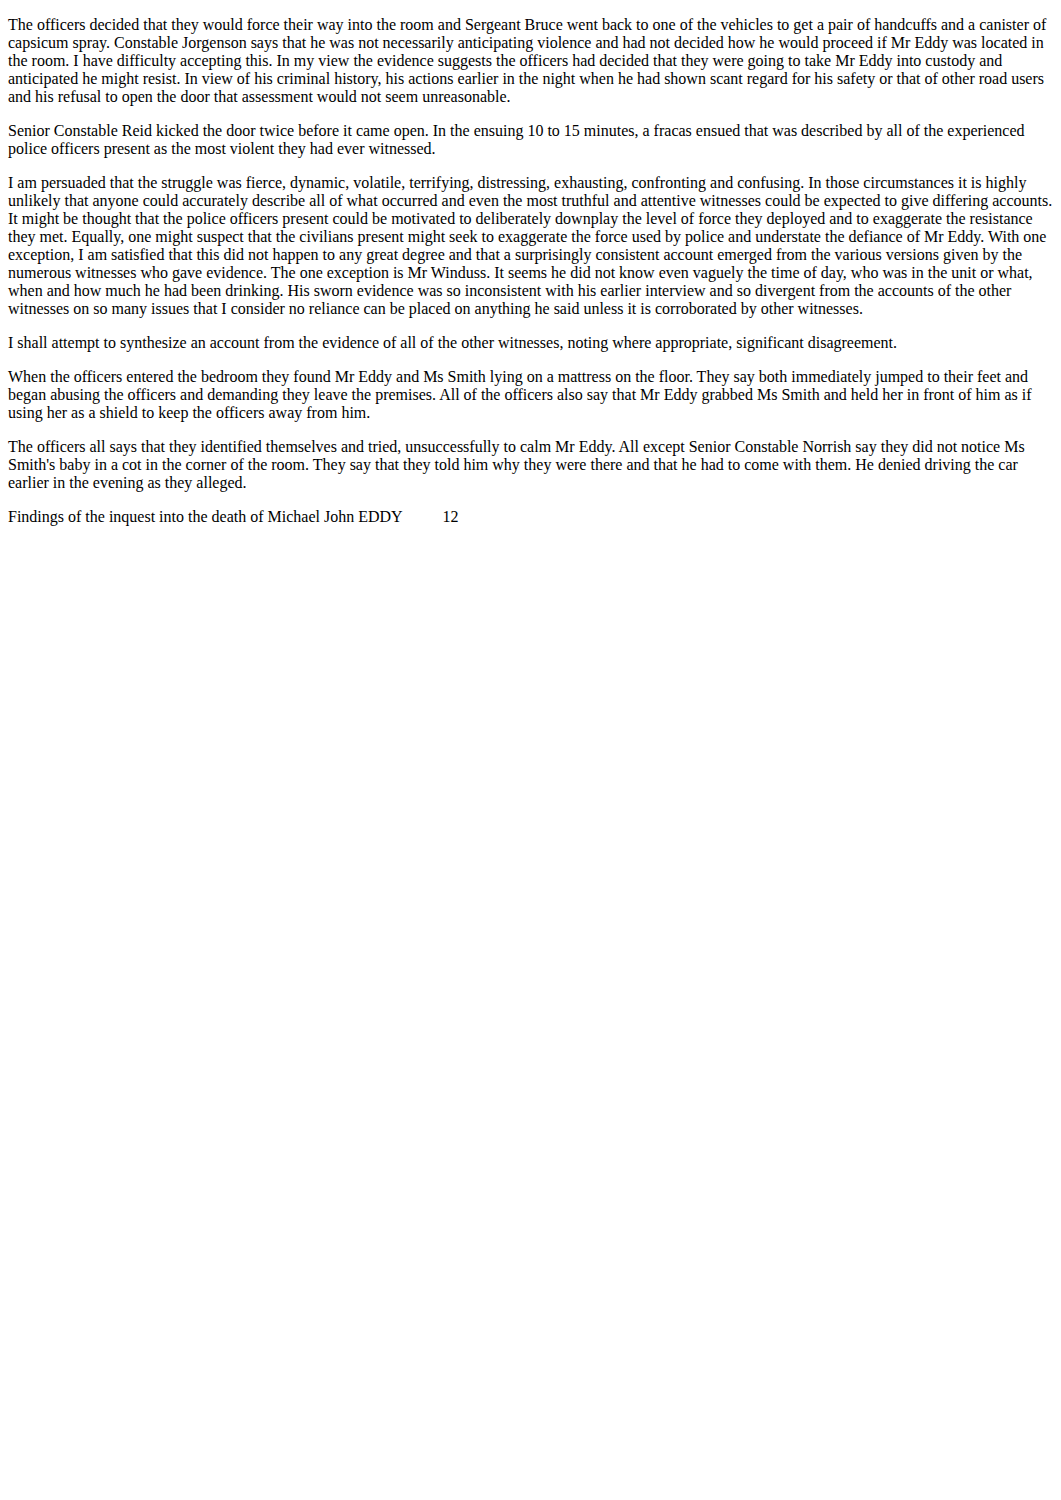The officers decided that they would force their way into the room and Sergeant Bruce went back to one of the vehicles to get a pair of handcuffs and a canister of capsicum spray. Constable Jorgenson says that he was not necessarily anticipating violence and had not decided how he would proceed if Mr Eddy was located in the room. I have difficulty accepting this. In my view the evidence suggests the officers had decided that they were going to take Mr Eddy into custody and anticipated he might resist. In view of his criminal history, his actions earlier in the night when he had shown scant regard for his safety or that of other road users and his refusal to open the door that assessment would not seem unreasonable.
Senior Constable Reid kicked the door twice before it came open. In the ensuing 10 to 15 minutes, a fracas ensued that was described by all of the experienced police officers present as the most violent they had ever witnessed.
I am persuaded that the struggle was fierce, dynamic, volatile, terrifying, distressing, exhausting, confronting and confusing. In those circumstances it is highly unlikely that anyone could accurately describe all of what occurred and even the most truthful and attentive witnesses could be expected to give differing accounts. It might be thought that the police officers present could be motivated to deliberately downplay the level of force they deployed and to exaggerate the resistance they met. Equally, one might suspect that the civilians present might seek to exaggerate the force used by police and understate the defiance of Mr Eddy. With one exception, I am satisfied that this did not happen to any great degree and that a surprisingly consistent account emerged from the various versions given by the numerous witnesses who gave evidence. The one exception is Mr Winduss. It seems he did not know even vaguely the time of day, who was in the unit or what, when and how much he had been drinking. His sworn evidence was so inconsistent with his earlier interview and so divergent from the accounts of the other witnesses on so many issues that I consider no reliance can be placed on anything he said unless it is corroborated by other witnesses.
I shall attempt to synthesize an account from the evidence of all of the other witnesses, noting where appropriate, significant disagreement.
When the officers entered the bedroom they found Mr Eddy and Ms Smith lying on a mattress on the floor. They say both immediately jumped to their feet and began abusing the officers and demanding they leave the premises. All of the officers also say that Mr Eddy grabbed Ms Smith and held her in front of him as if using her as a shield to keep the officers away from him.
The officers all says that they identified themselves and tried, unsuccessfully to calm Mr Eddy. All except Senior Constable Norrish say they did not notice Ms Smith's baby in a cot in the corner of the room. They say that they told him why they were there and that he had to come with them. He denied driving the car earlier in the evening as they alleged.
Findings of the inquest into the death of Michael John EDDY 12